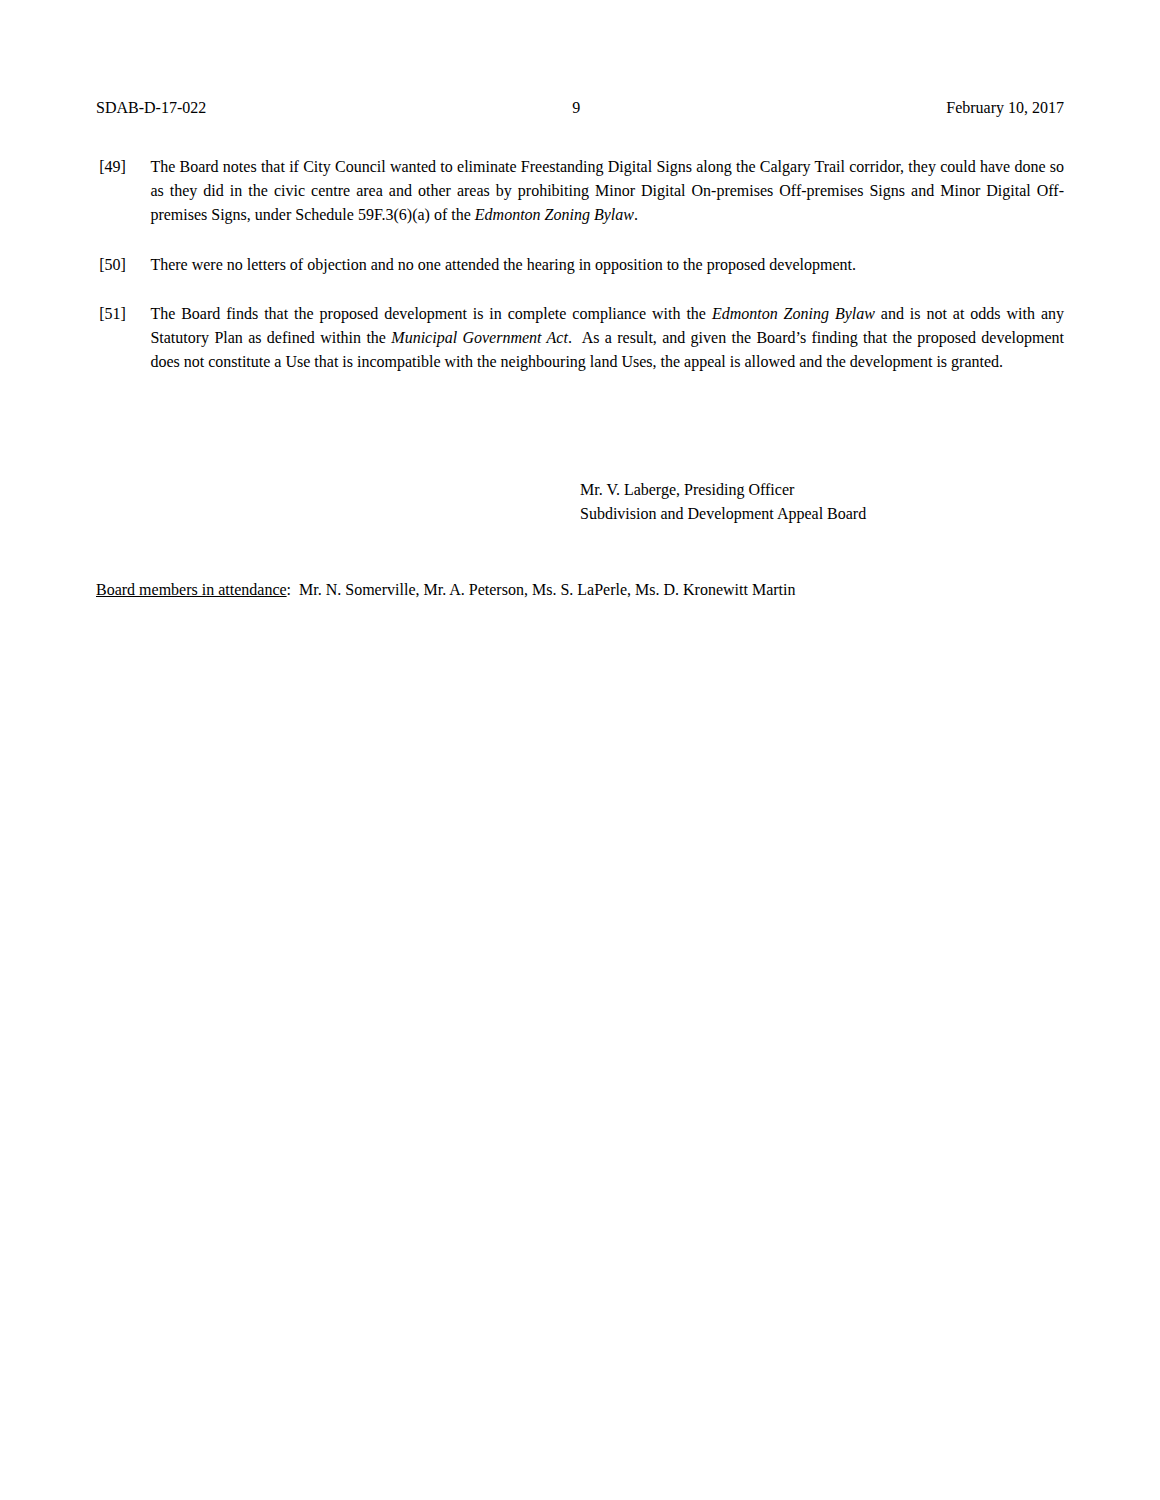SDAB-D-17-022
9
February 10, 2017
[49]
The Board notes that if City Council wanted to eliminate Freestanding Digital Signs along the Calgary Trail corridor, they could have done so as they did in the civic centre area and other areas by prohibiting Minor Digital On-premises Off-premises Signs and Minor Digital Off-premises Signs, under Schedule 59F.3(6)(a) of the Edmonton Zoning Bylaw.
[50]
There were no letters of objection and no one attended the hearing in opposition to the proposed development.
[51]
The Board finds that the proposed development is in complete compliance with the Edmonton Zoning Bylaw and is not at odds with any Statutory Plan as defined within the Municipal Government Act. As a result, and given the Board’s finding that the proposed development does not constitute a Use that is incompatible with the neighbouring land Uses, the appeal is allowed and the development is granted.
Mr. V. Laberge, Presiding Officer
Subdivision and Development Appeal Board
Board members in attendance: Mr. N. Somerville, Mr. A. Peterson, Ms. S. LaPerle, Ms. D. Kronewitt Martin